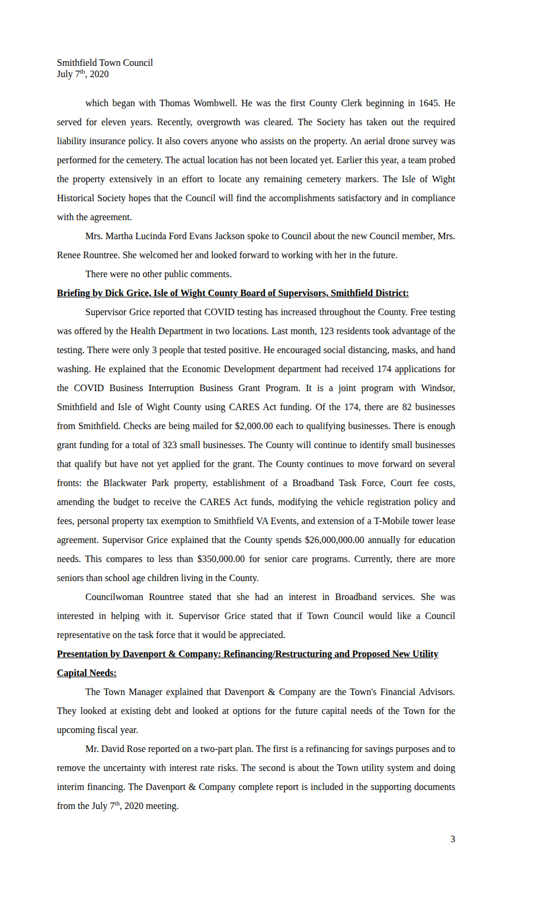Smithfield Town Council July 7th, 2020
which began with Thomas Wombwell. He was the first County Clerk beginning in 1645. He served for eleven years. Recently, overgrowth was cleared. The Society has taken out the required liability insurance policy. It also covers anyone who assists on the property. An aerial drone survey was performed for the cemetery. The actual location has not been located yet. Earlier this year, a team probed the property extensively in an effort to locate any remaining cemetery markers. The Isle of Wight Historical Society hopes that the Council will find the accomplishments satisfactory and in compliance with the agreement.
Mrs. Martha Lucinda Ford Evans Jackson spoke to Council about the new Council member, Mrs. Renee Rountree. She welcomed her and looked forward to working with her in the future.
There were no other public comments.
Briefing by Dick Grice, Isle of Wight County Board of Supervisors, Smithfield District:
Supervisor Grice reported that COVID testing has increased throughout the County. Free testing was offered by the Health Department in two locations. Last month, 123 residents took advantage of the testing. There were only 3 people that tested positive. He encouraged social distancing, masks, and hand washing. He explained that the Economic Development department had received 174 applications for the COVID Business Interruption Business Grant Program. It is a joint program with Windsor, Smithfield and Isle of Wight County using CARES Act funding. Of the 174, there are 82 businesses from Smithfield. Checks are being mailed for $2,000.00 each to qualifying businesses. There is enough grant funding for a total of 323 small businesses. The County will continue to identify small businesses that qualify but have not yet applied for the grant. The County continues to move forward on several fronts: the Blackwater Park property, establishment of a Broadband Task Force, Court fee costs, amending the budget to receive the CARES Act funds, modifying the vehicle registration policy and fees, personal property tax exemption to Smithfield VA Events, and extension of a T-Mobile tower lease agreement. Supervisor Grice explained that the County spends $26,000,000.00 annually for education needs. This compares to less than $350,000.00 for senior care programs. Currently, there are more seniors than school age children living in the County.
Councilwoman Rountree stated that she had an interest in Broadband services. She was interested in helping with it. Supervisor Grice stated that if Town Council would like a Council representative on the task force that it would be appreciated.
Presentation by Davenport & Company: Refinancing/Restructuring and Proposed New Utility Capital Needs:
The Town Manager explained that Davenport & Company are the Town's Financial Advisors. They looked at existing debt and looked at options for the future capital needs of the Town for the upcoming fiscal year.
Mr. David Rose reported on a two-part plan. The first is a refinancing for savings purposes and to remove the uncertainty with interest rate risks. The second is about the Town utility system and doing interim financing. The Davenport & Company complete report is included in the supporting documents from the July 7th, 2020 meeting.
3